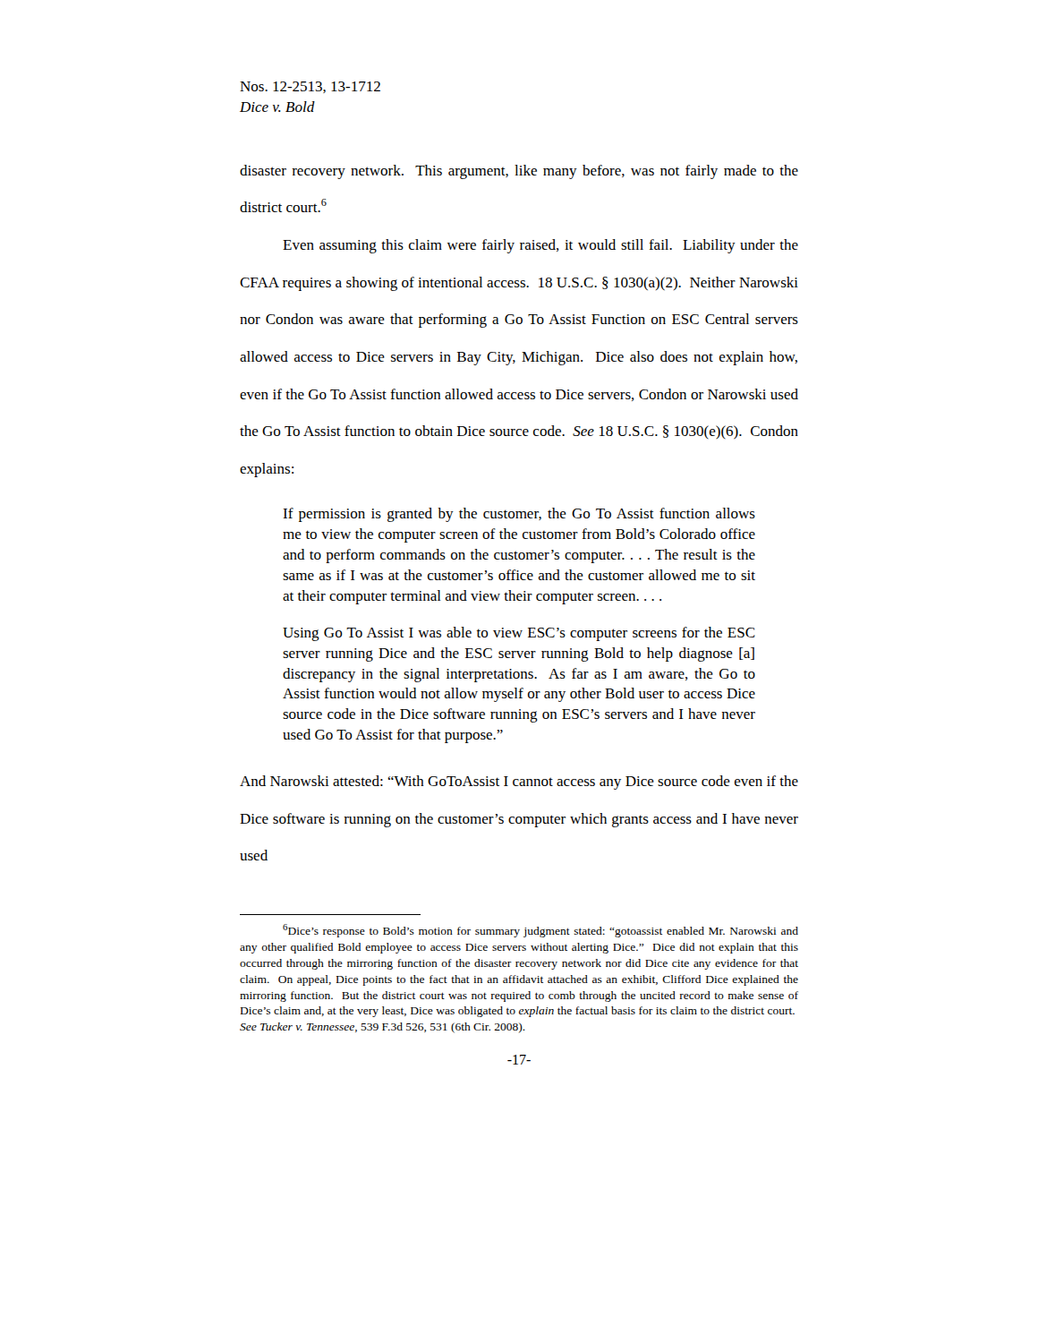Nos. 12-2513, 13-1712 Dice v. Bold
disaster recovery network. This argument, like many before, was not fairly made to the district court.6
Even assuming this claim were fairly raised, it would still fail. Liability under the CFAA requires a showing of intentional access. 18 U.S.C. § 1030(a)(2). Neither Narowski nor Condon was aware that performing a Go To Assist Function on ESC Central servers allowed access to Dice servers in Bay City, Michigan. Dice also does not explain how, even if the Go To Assist function allowed access to Dice servers, Condon or Narowski used the Go To Assist function to obtain Dice source code. See 18 U.S.C. § 1030(e)(6). Condon explains:
If permission is granted by the customer, the Go To Assist function allows me to view the computer screen of the customer from Bold’s Colorado office and to perform commands on the customer’s computer. . . . The result is the same as if I was at the customer’s office and the customer allowed me to sit at their computer terminal and view their computer screen. . . .
Using Go To Assist I was able to view ESC’s computer screens for the ESC server running Dice and the ESC server running Bold to help diagnose [a] discrepancy in the signal interpretations. As far as I am aware, the Go to Assist function would not allow myself or any other Bold user to access Dice source code in the Dice software running on ESC’s servers and I have never used Go To Assist for that purpose.”
And Narowski attested: “With GoToAssist I cannot access any Dice source code even if the Dice software is running on the customer’s computer which grants access and I have never used
6Dice’s response to Bold’s motion for summary judgment stated: “gotoassist enabled Mr. Narowski and any other qualified Bold employee to access Dice servers without alerting Dice.” Dice did not explain that this occurred through the mirroring function of the disaster recovery network nor did Dice cite any evidence for that claim. On appeal, Dice points to the fact that in an affidavit attached as an exhibit, Clifford Dice explained the mirroring function. But the district court was not required to comb through the uncited record to make sense of Dice’s claim and, at the very least, Dice was obligated to explain the factual basis for its claim to the district court. See Tucker v. Tennessee, 539 F.3d 526, 531 (6th Cir. 2008).
-17-